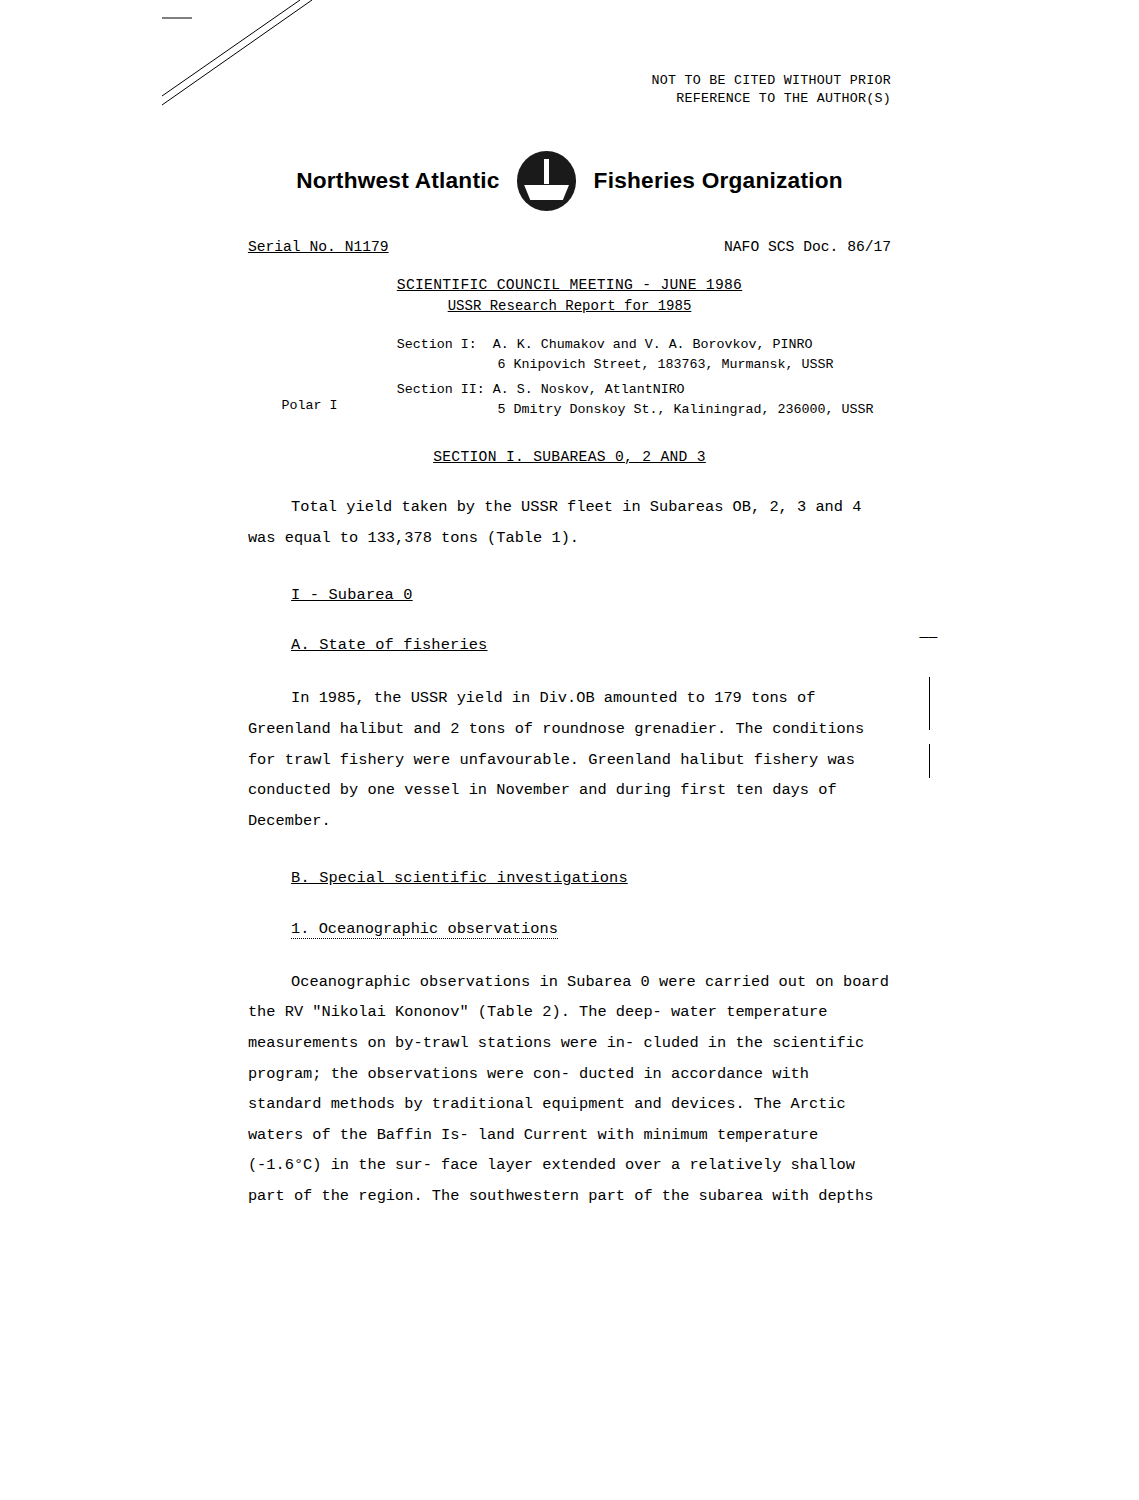NOT TO BE CITED WITHOUT PRIOR
REFERENCE TO THE AUTHOR(S)
Northwest Atlantic
Fisheries Organization
Serial No. N1179
NAFO SCS Doc. 86/17
SCIENTIFIC COUNCIL MEETING - JUNE 1986
USSR Research Report for 1985
Section I: A. K. Chumakov and V. A. Borovkov, PINRO
6 Knipovich Street, 183763, Murmansk, USSR
Polar I
Section II: A. S. Noskov, AtlantNIRO
5 Dmitry Donskoy St., Kaliningrad, 236000, USSR
SECTION I. SUBAREAS 0, 2 AND 3
Total yield taken by the USSR fleet in Subareas OB, 2, 3 and 4 was equal to 133,378 tons (Table 1).
I - Subarea 0
A. State of fisheries
In 1985, the USSR yield in Div.OB amounted to 179 tons of Greenland halibut and 2 tons of roundnose grenadier. The conditions for trawl fishery were unfavourable. Greenland halibut fishery was conducted by one vessel in November and during first ten days of December.
B. Special scientific investigations
1. Oceanographic observations
Oceanographic observations in Subarea 0 were carried out on board the RV "Nikolai Kononov" (Table 2). The deep- water temperature measurements on by-trawl stations were in- cluded in the scientific program; the observations were con- ducted in accordance with standard methods by traditional equipment and devices. The Arctic waters of the Baffin Is- land Current with minimum temperature (-1.6°C) in the sur- face layer extended over a relatively shallow part of the region. The southwestern part of the subarea with depths
——